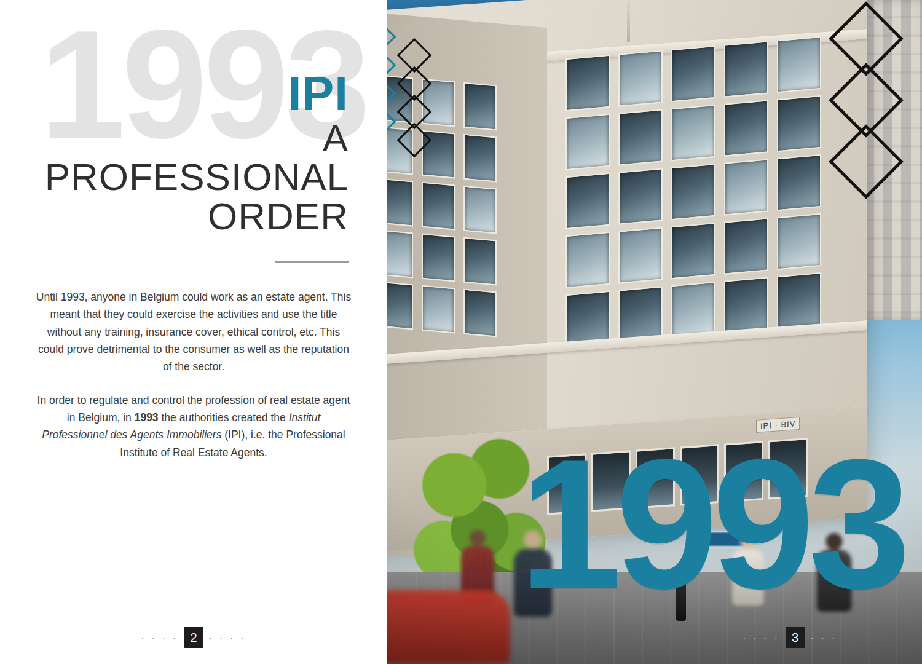1993
IPI
A Professional
Order
Until 1993, anyone in Belgium could work as an estate agent. This meant that they could exercise the activities and use the title without any training, insurance cover, ethical control, etc. This could prove detrimental to the consumer as well as the reputation of the sector.
In order to regulate and control the profession of real estate agent in Belgium, in 1993 the authorities created the Institut Professionnel des Agents Immobiliers (IPI), i.e. the Professional Institute of Real Estate Agents.
· · · · 2 · · · ·
IPI · BIV
1993
· · · · 3 · · ·